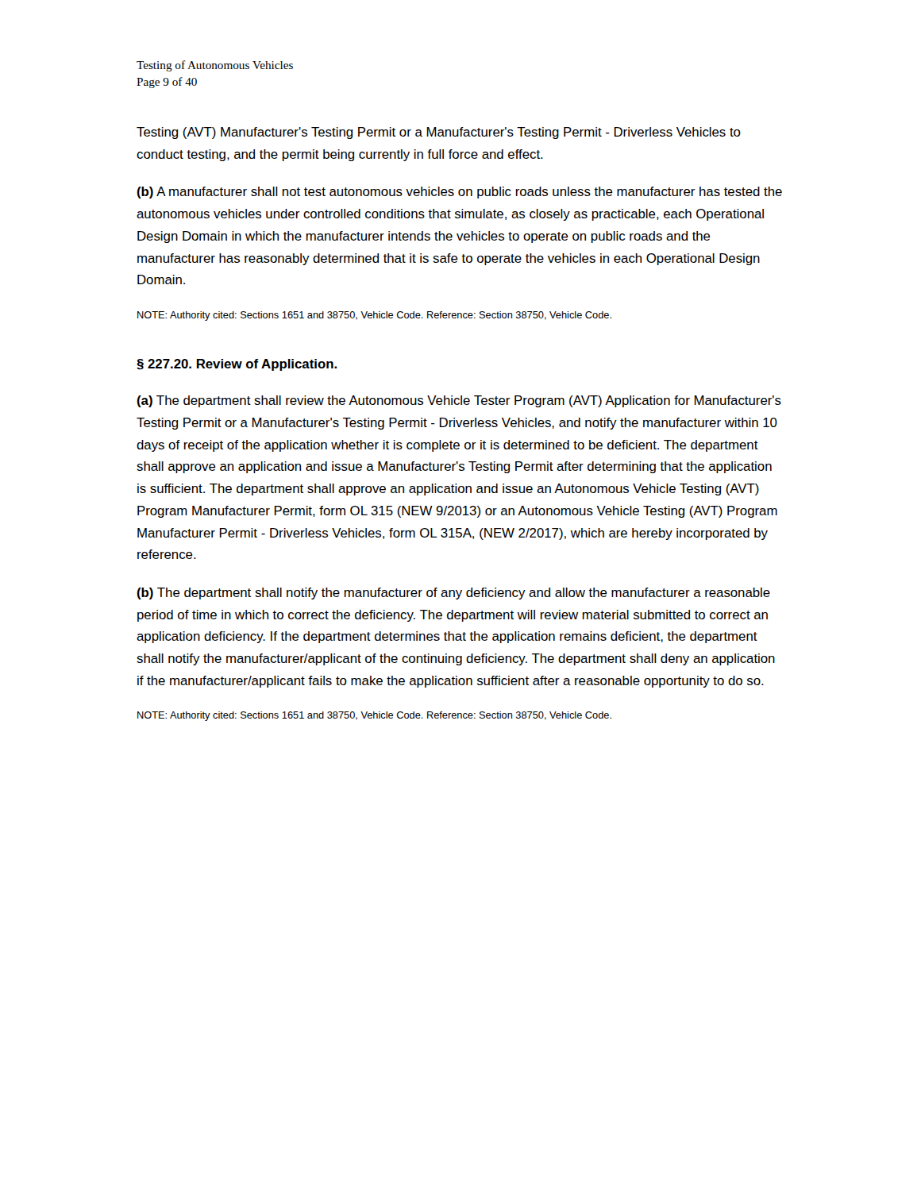Testing of Autonomous Vehicles
Page 9 of 40
Testing (AVT) Manufacturer's Testing Permit or a Manufacturer's Testing Permit - Driverless Vehicles to conduct testing, and the permit being currently in full force and effect.
(b) A manufacturer shall not test autonomous vehicles on public roads unless the manufacturer has tested the autonomous vehicles under controlled conditions that simulate, as closely as practicable, each Operational Design Domain in which the manufacturer intends the vehicles to operate on public roads and the manufacturer has reasonably determined that it is safe to operate the vehicles in each Operational Design Domain.
NOTE: Authority cited: Sections 1651 and 38750, Vehicle Code. Reference: Section 38750, Vehicle Code.
§ 227.20. Review of Application.
(a) The department shall review the Autonomous Vehicle Tester Program (AVT) Application for Manufacturer's Testing Permit or a Manufacturer's Testing Permit - Driverless Vehicles, and notify the manufacturer within 10 days of receipt of the application whether it is complete or it is determined to be deficient. The department shall approve an application and issue a Manufacturer's Testing Permit after determining that the application is sufficient. The department shall approve an application and issue an Autonomous Vehicle Testing (AVT) Program Manufacturer Permit, form OL 315 (NEW 9/2013) or an Autonomous Vehicle Testing (AVT) Program Manufacturer Permit - Driverless Vehicles, form OL 315A, (NEW 2/2017), which are hereby incorporated by reference.
(b) The department shall notify the manufacturer of any deficiency and allow the manufacturer a reasonable period of time in which to correct the deficiency. The department will review material submitted to correct an application deficiency. If the department determines that the application remains deficient, the department shall notify the manufacturer/applicant of the continuing deficiency. The department shall deny an application if the manufacturer/applicant fails to make the application sufficient after a reasonable opportunity to do so.
NOTE: Authority cited: Sections 1651 and 38750, Vehicle Code. Reference: Section 38750, Vehicle Code.